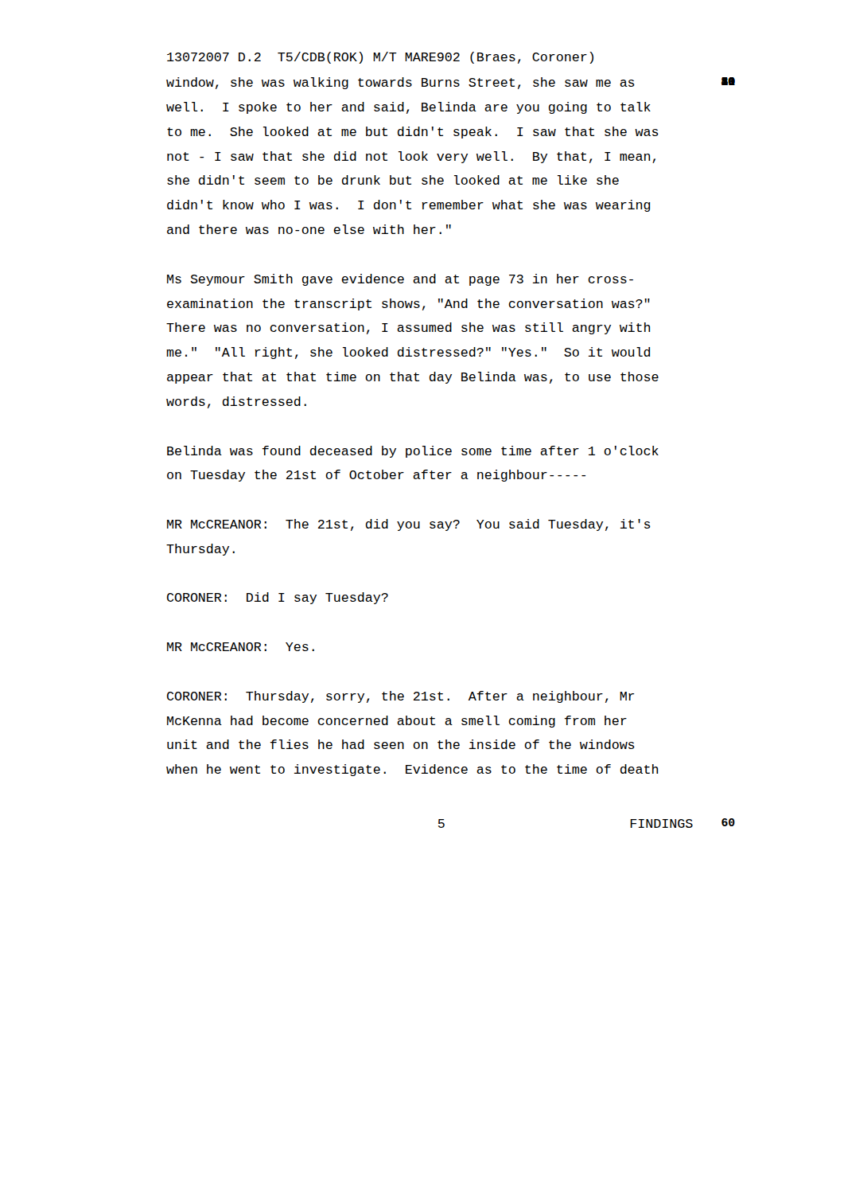13072007 D.2 T5/CDB(ROK) M/T MARE902 (Braes, Coroner)
1window, she was walking towards Burns Street, she saw me as well. I spoke to her and said, Belinda are you going to talk to me. She looked at me but didn't speak. I saw that she was not - I saw that she did not look very well. By that, I mean, she didn't seem to be drunk but she looked at me like she 10didn't know who I was. I don't remember what she was wearing and there was no-one else with her."
Ms Seymour Smith gave evidence and at page 73 in her cross- examination the transcript shows, "And the conversation was?" There was no conversation, I assumed she was still angry with 20me." "All right, she looked distressed?" "Yes." So it would appear that at that time on that day Belinda was, to use those words, distressed.
30 Belinda was found deceased by police some time after 1 o'clock on Tuesday the 21st of October after a neighbour-----
MR McCREANOR: The 21st, did you say? You said Tuesday, it's Thursday.
40 CORONER: Did I say Tuesday?
MR McCREANOR: Yes.
50 CORONER: Thursday, sorry, the 21st. After a neighbour, Mr McKenna had become concerned about a smell coming from her unit and the flies he had seen on the inside of the windows when he went to investigate. Evidence as to the time of death
5 FINDINGS60